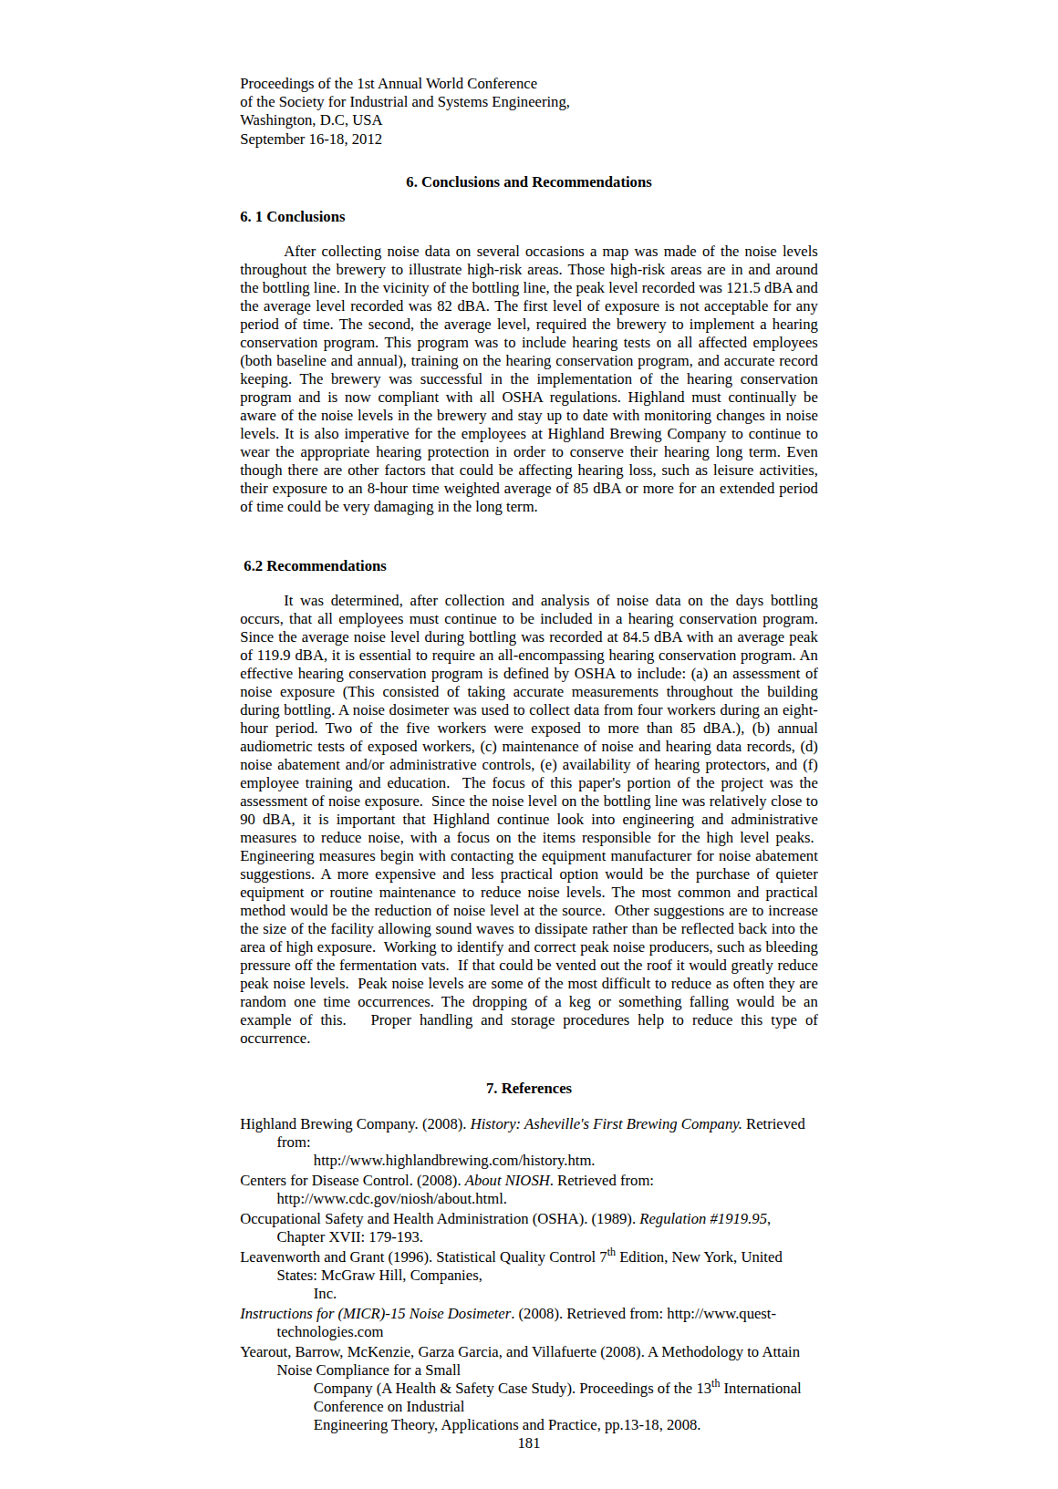Proceedings of the 1st Annual World Conference
of the Society for Industrial and Systems Engineering,
Washington, D.C, USA
September 16-18, 2012
6. Conclusions and Recommendations
6. 1 Conclusions
After collecting noise data on several occasions a map was made of the noise levels throughout the brewery to illustrate high-risk areas. Those high-risk areas are in and around the bottling line. In the vicinity of the bottling line, the peak level recorded was 121.5 dBA and the average level recorded was 82 dBA. The first level of exposure is not acceptable for any period of time. The second, the average level, required the brewery to implement a hearing conservation program. This program was to include hearing tests on all affected employees (both baseline and annual), training on the hearing conservation program, and accurate record keeping. The brewery was successful in the implementation of the hearing conservation program and is now compliant with all OSHA regulations. Highland must continually be aware of the noise levels in the brewery and stay up to date with monitoring changes in noise levels. It is also imperative for the employees at Highland Brewing Company to continue to wear the appropriate hearing protection in order to conserve their hearing long term. Even though there are other factors that could be affecting hearing loss, such as leisure activities, their exposure to an 8-hour time weighted average of 85 dBA or more for an extended period of time could be very damaging in the long term.
6.2 Recommendations
It was determined, after collection and analysis of noise data on the days bottling occurs, that all employees must continue to be included in a hearing conservation program. Since the average noise level during bottling was recorded at 84.5 dBA with an average peak of 119.9 dBA, it is essential to require an all-encompassing hearing conservation program. An effective hearing conservation program is defined by OSHA to include: (a) an assessment of noise exposure (This consisted of taking accurate measurements throughout the building during bottling. A noise dosimeter was used to collect data from four workers during an eight-hour period. Two of the five workers were exposed to more than 85 dBA.), (b) annual audiometric tests of exposed workers, (c) maintenance of noise and hearing data records, (d) noise abatement and/or administrative controls, (e) availability of hearing protectors, and (f) employee training and education. The focus of this paper's portion of the project was the assessment of noise exposure. Since the noise level on the bottling line was relatively close to 90 dBA, it is important that Highland continue look into engineering and administrative measures to reduce noise, with a focus on the items responsible for the high level peaks. Engineering measures begin with contacting the equipment manufacturer for noise abatement suggestions. A more expensive and less practical option would be the purchase of quieter equipment or routine maintenance to reduce noise levels. The most common and practical method would be the reduction of noise level at the source. Other suggestions are to increase the size of the facility allowing sound waves to dissipate rather than be reflected back into the area of high exposure. Working to identify and correct peak noise producers, such as bleeding pressure off the fermentation vats. If that could be vented out the roof it would greatly reduce peak noise levels. Peak noise levels are some of the most difficult to reduce as often they are random one time occurrences. The dropping of a keg or something falling would be an example of this. Proper handling and storage procedures help to reduce this type of occurrence.
7. References
Highland Brewing Company. (2008). History: Asheville's First Brewing Company. Retrieved from:http://www.highlandbrewing.com/history.htm.
Centers for Disease Control. (2008). About NIOSH. Retrieved from: http://www.cdc.gov/niosh/about.html.
Occupational Safety and Health Administration (OSHA). (1989). Regulation #1919.95, Chapter XVII: 179-193.
Leavenworth and Grant (1996). Statistical Quality Control 7th Edition, New York, United States: McGraw Hill, Companies,Inc.
Instructions for (MICR)-15 Noise Dosimeter. (2008). Retrieved from: http://www.quest-technologies.com
Yearout, Barrow, McKenzie, Garza Garcia, and Villafuerte (2008). A Methodology to Attain Noise Compliance for a SmallCompany (A Health & Safety Case Study). Proceedings of the 13th International Conference on Industrial Engineering Theory, Applications and Practice, pp.13-18, 2008.
181